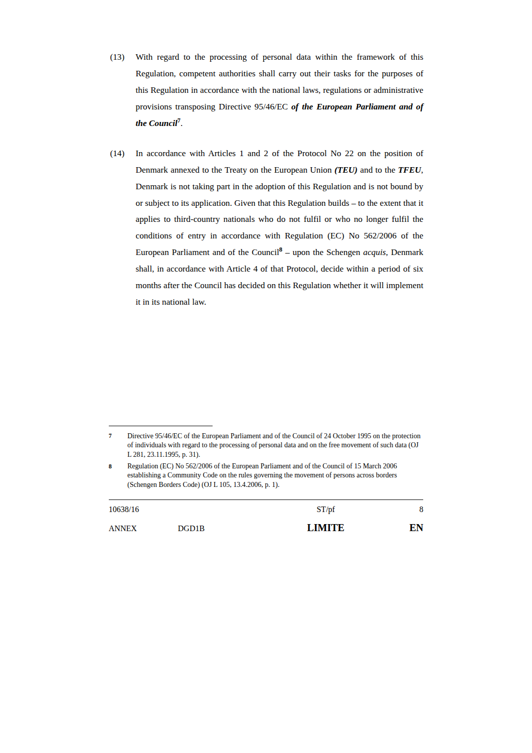(13)
With regard to the processing of personal data within the framework of this Regulation, competent authorities shall carry out their tasks for the purposes of this Regulation in accordance with the national laws, regulations or administrative provisions transposing Directive 95/46/EC of the European Parliament and of the Council7.
(14)
In accordance with Articles 1 and 2 of the Protocol No 22 on the position of Denmark annexed to the Treaty on the European Union (TEU) and to the TFEU, Denmark is not taking part in the adoption of this Regulation and is not bound by or subject to its application. Given that this Regulation builds – to the extent that it applies to third-country nationals who do not fulfil or who no longer fulfil the conditions of entry in accordance with Regulation (EC) No 562/2006 of the European Parliament and of the Council8 – upon the Schengen acquis, Denmark shall, in accordance with Article 4 of that Protocol, decide within a period of six months after the Council has decided on this Regulation whether it will implement it in its national law.
7
Directive 95/46/EC of the European Parliament and of the Council of 24 October 1995 on the protection of individuals with regard to the processing of personal data and on the free movement of such data (OJ L 281, 23.11.1995, p. 31).
8
Regulation (EC) No 562/2006 of the European Parliament and of the Council of 15 March 2006 establishing a Community Code on the rules governing the movement of persons across borders (Schengen Borders Code) (OJ L 105, 13.4.2006, p. 1).
10638/16
ST/pf
8
ANNEX
DGD1B
LIMITE
EN